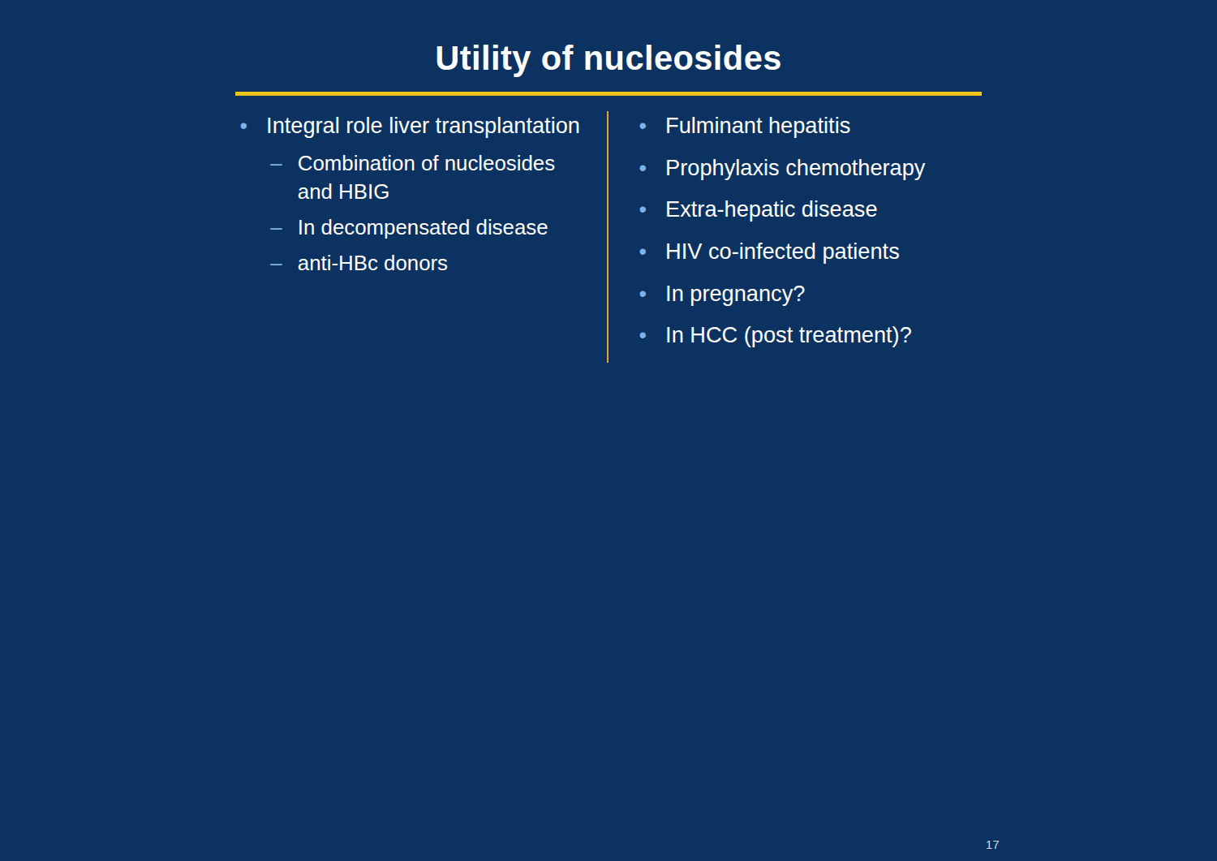Utility of nucleosides
Integral role liver transplantation
Combination of nucleosides and HBIG
In decompensated disease
anti-HBc donors
Fulminant hepatitis
Prophylaxis chemotherapy
Extra-hepatic disease
HIV co-infected patients
In pregnancy?
In HCC (post treatment)?
17